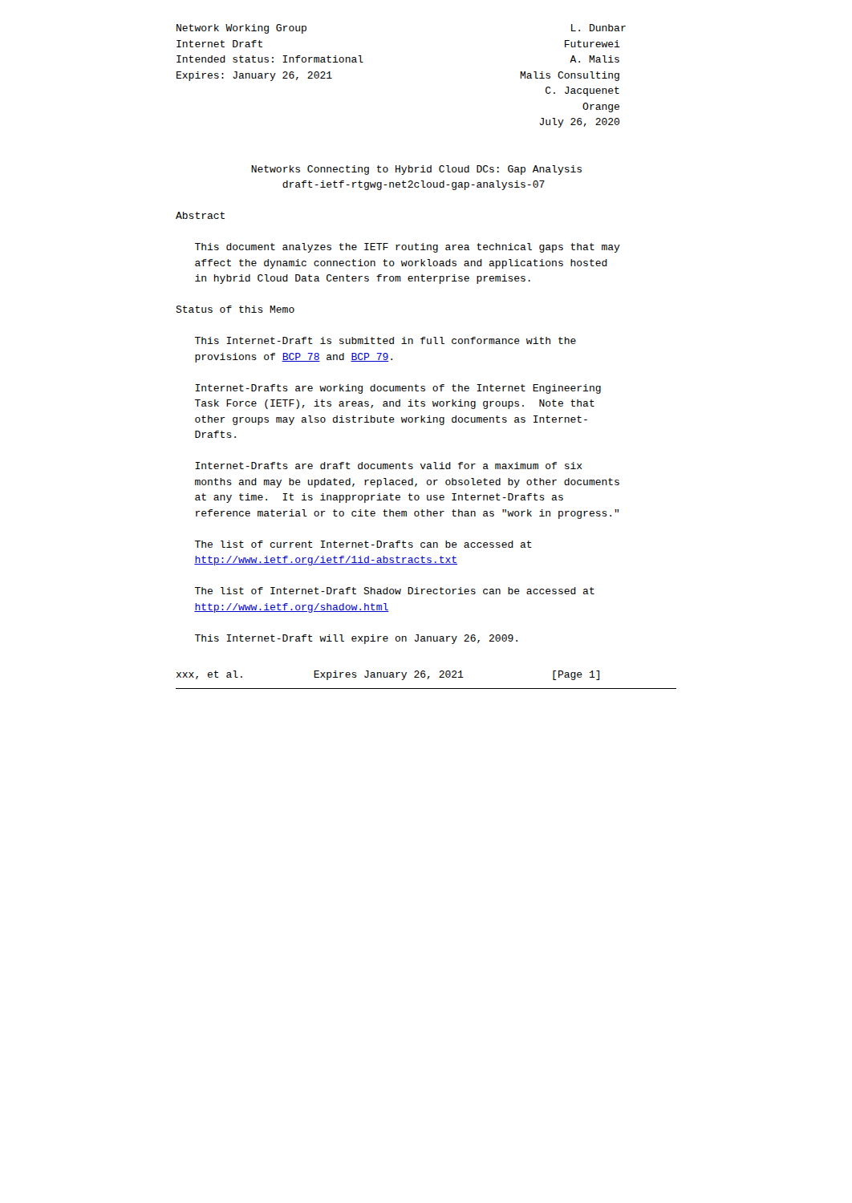Network Working Group                                          L. Dunbar
Internet Draft                                                Futurewei
Intended status: Informational                                 A. Malis
Expires: January 26, 2021                              Malis Consulting
                                                           C. Jacquenet
                                                                 Orange
                                                          July 26, 2020
            Networks Connecting to Hybrid Cloud DCs: Gap Analysis
                 draft-ietf-rtgwg-net2cloud-gap-analysis-07

Abstract

   This document analyzes the IETF routing area technical gaps that may
   affect the dynamic connection to workloads and applications hosted
   in hybrid Cloud Data Centers from enterprise premises.

Status of this Memo

   This Internet-Draft is submitted in full conformance with the
   provisions of BCP 78 and BCP 79.

   Internet-Drafts are working documents of the Internet Engineering
   Task Force (IETF), its areas, and its working groups.  Note that
   other groups may also distribute working documents as Internet-
   Drafts.

   Internet-Drafts are draft documents valid for a maximum of six
   months and may be updated, replaced, or obsoleted by other documents
   at any time.  It is inappropriate to use Internet-Drafts as
   reference material or to cite them other than as "work in progress."

   The list of current Internet-Drafts can be accessed at
   http://www.ietf.org/ietf/1id-abstracts.txt

   The list of Internet-Draft Shadow Directories can be accessed at
   http://www.ietf.org/shadow.html

   This Internet-Draft will expire on January 26, 2009.
xxx, et al.           Expires January 26, 2021              [Page 1]